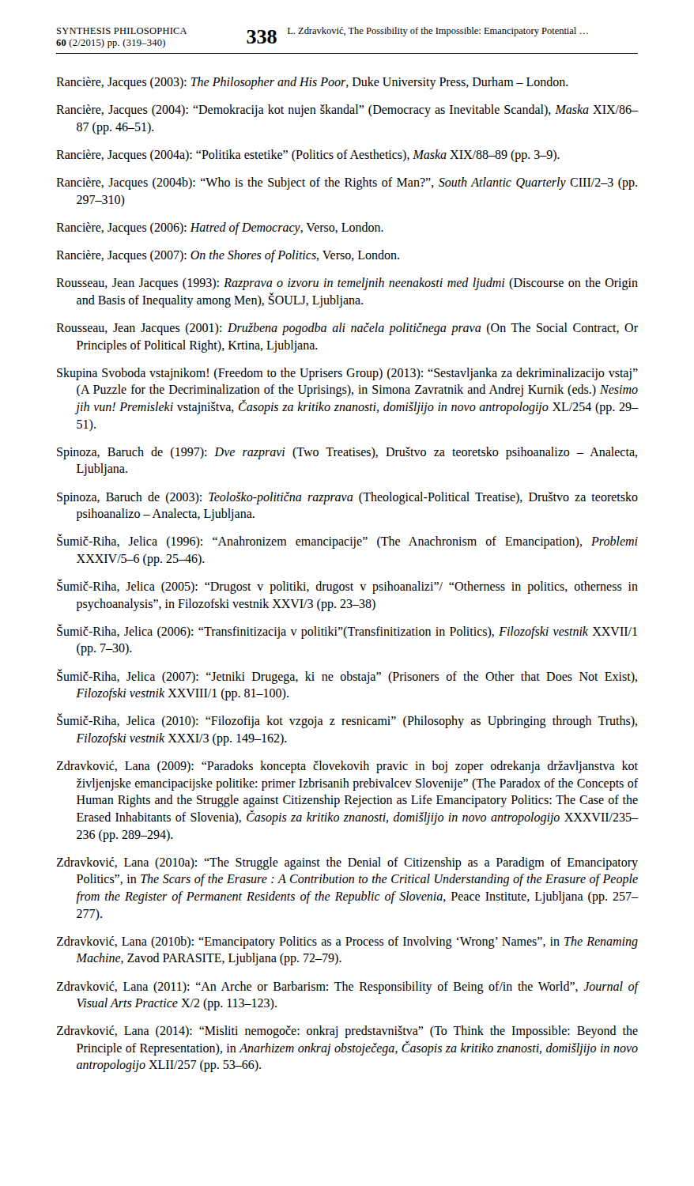SYNTHESIS PHILOSOPHICA
60 (2/2015) pp. (319–340)
338
L. Zdravković, The Possibility of the Impossible: Emancipatory Potential …
References (continued)
Rancière, Jacques (2003): The Philosopher and His Poor, Duke University Press, Durham – London.
Rancière, Jacques (2004): “Demokracija kot nujen škandal” (Democracy as Inevitable Scandal), Maska XIX/86–87 (pp. 46–51).
Rancière, Jacques (2004a): “Politika estetike” (Politics of Aesthetics), Maska XIX/88–89 (pp. 3–9).
Rancière, Jacques (2004b): “Who is the Subject of the Rights of Man?”, South Atlantic Quarterly CIII/2–3 (pp. 297–310)
Rancière, Jacques (2006): Hatred of Democracy, Verso, London.
Rancière, Jacques (2007): On the Shores of Politics, Verso, London.
Rousseau, Jean Jacques (1993): Razprava o izvoru in temeljnih neenakosti med ljudmi (Discourse on the Origin and Basis of Inequality among Men), ŠOULJ, Ljubljana.
Rousseau, Jean Jacques (2001): Družbena pogodba ali načela političnega prava (On The Social Contract, Or Principles of Political Right), Krtina, Ljubljana.
Skupina Svoboda vstajnikom! (Freedom to the Uprisers Group) (2013): “Sestavljanka za dekriminalizacijo vstaj” (A Puzzle for the Decriminalization of the Uprisings), in Simona Zavratnik and Andrej Kurnik (eds.) Nesimo jih vun! Premisleki vstajništva, Časopis za kritiko znanosti, domišljijo in novo antropologijo XL/254 (pp. 29–51).
Spinoza, Baruch de (1997): Dve razpravi (Two Treatises), Društvo za teoretsko psihoanalizo – Analecta, Ljubljana.
Spinoza, Baruch de (2003): Teološko-politična razprava (Theological-Political Treatise), Društvo za teoretsko psihoanalizo – Analecta, Ljubljana.
Šumič-Riha, Jelica (1996): “Anahronizem emancipacije” (The Anachronism of Emancipation), Problemi XXXIV/5–6 (pp. 25–46).
Šumič-Riha, Jelica (2005): “Drugost v politiki, drugost v psihoanalizi”/ “Otherness in politics, otherness in psychoanalysis”, in Filozofski vestnik XXVI/3 (pp. 23–38)
Šumič-Riha, Jelica (2006): “Transfinitizacija v politiki”(Transfinitization in Politics), Filozofski vestnik XXVII/1 (pp. 7–30).
Šumič-Riha, Jelica (2007): “Jetniki Drugega, ki ne obstaja” (Prisoners of the Other that Does Not Exist), Filozofski vestnik XXVIII/1 (pp. 81–100).
Šumič-Riha, Jelica (2010): “Filozofija kot vzgoja z resnicami” (Philosophy as Upbringing through Truths), Filozofski vestnik XXXI/3 (pp. 149–162).
Zdravković, Lana (2009): “Paradoks koncepta človekovih pravic in boj zoper odrekanja državljanstva kot življenjske emancipacijske politike: primer Izbrisanih prebivalcev Slovenije” (The Paradox of the Concepts of Human Rights and the Struggle against Citizenship Rejection as Life Emancipatory Politics: The Case of the Erased Inhabitants of Slovenia), Časopis za kritiko znanosti, domišljijo in novo antropologijo XXXVII/235–236 (pp. 289–294).
Zdravković, Lana (2010a): “The Struggle against the Denial of Citizenship as a Paradigm of Emancipatory Politics”, in The Scars of the Erasure : A Contribution to the Critical Understanding of the Erasure of People from the Register of Permanent Residents of the Republic of Slovenia, Peace Institute, Ljubljana (pp. 257–277).
Zdravković, Lana (2010b): “Emancipatory Politics as a Process of Involving ‘Wrong’ Names”, in The Renaming Machine, Zavod PARASITE, Ljubljana (pp. 72–79).
Zdravković, Lana (2011): “An Arche or Barbarism: The Responsibility of Being of/in the World”, Journal of Visual Arts Practice X/2 (pp. 113–123).
Zdravković, Lana (2014): “Misliti nemogoče: onkraj predstavništva” (To Think the Impossible: Beyond the Principle of Representation), in Anarhizem onkraj obstoječega, Časopis za kritiko znanosti, domišljijo in novo antropologijo XLII/257 (pp. 53–66).